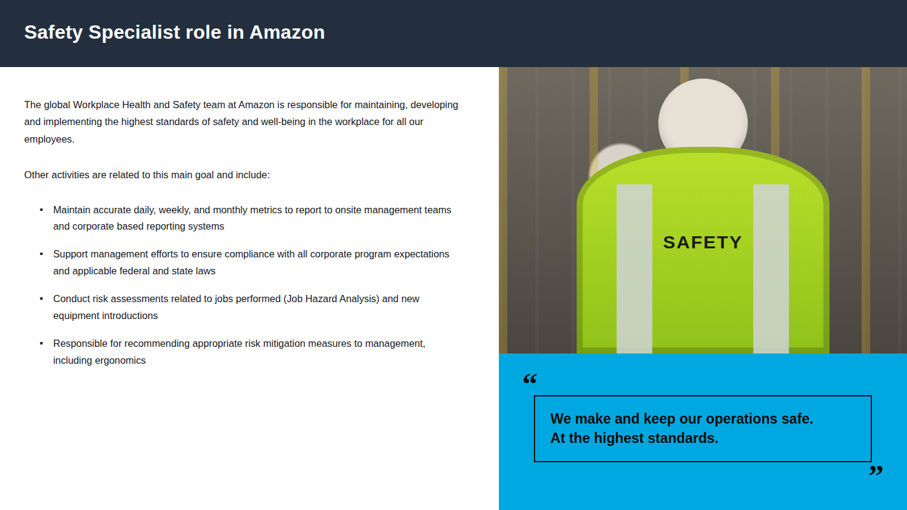Safety Specialist role in Amazon
The global Workplace Health and Safety team at Amazon is responsible for maintaining, developing and implementing the highest standards of safety and well-being in the workplace for all our employees.
Other activities are related to this main goal and include:
Maintain accurate daily, weekly, and monthly metrics to report to onsite management teams and corporate based reporting systems
Support management efforts to ensure compliance with all corporate program expectations and applicable federal and state laws
Conduct risk assessments related to jobs performed (Job Hazard Analysis) and new equipment introductions
Responsible for recommending appropriate risk mitigation measures to management, including ergonomics
SAFETY
“
We make and keep our operations safe.
At the highest standards.
”